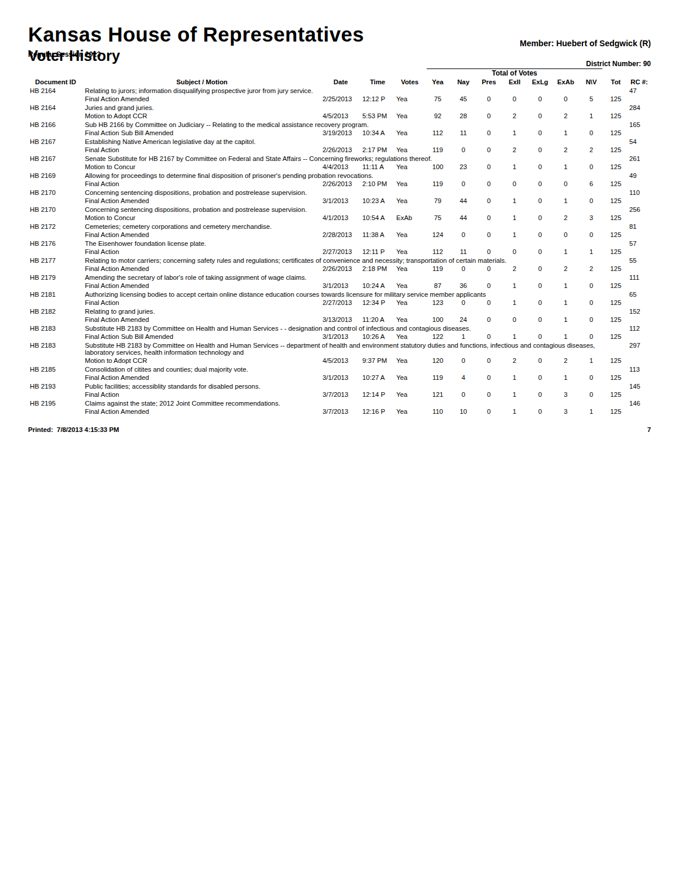Kansas House of Representatives
Voter History
Member: Huebert of Sedgwick (R)
Regular Session 2013
District Number: 90
| | Total of Votes | |
| --- | --- | --- |
| Document ID | Subject / Motion | Date | Time | Votes | Yea | Nay | Pres | ExII | ExLg | ExAb | N\V | Tot | RC #: |
| HB 2164 | Relating to jurors; information disqualifying prospective juror from jury service. | 47 |
| | Final Action Amended | 2/25/2013 | 12:12 P | Yea | 75 | 45 | 0 | 0 | 0 | 0 | 5 | 125 | |
| HB 2164 | Juries and grand juries. | 284 |
| | Motion to Adopt CCR | 4/5/2013 | 5:53 PM | Yea | 92 | 28 | 0 | 2 | 0 | 2 | 1 | 125 | |
| HB 2166 | Sub HB 2166 by Committee on Judiciary -- Relating to the medical assistance recovery program. | 165 |
| | Final Action Sub Bill Amended | 3/19/2013 | 10:34 A | Yea | 112 | 11 | 0 | 1 | 0 | 1 | 0 | 125 | |
| HB 2167 | Establishing Native American legislative day at the capitol. | 54 |
| | Final Action | 2/26/2013 | 2:17 PM | Yea | 119 | 0 | 0 | 2 | 0 | 2 | 2 | 125 | |
| HB 2167 | Senate Substitute for HB 2167 by Committee on Federal and State Affairs -- Concerning fireworks; regulations thereof. | 261 |
| | Motion to Concur | 4/4/2013 | 11:11 A | Yea | 100 | 23 | 0 | 1 | 0 | 1 | 0 | 125 | |
| HB 2169 | Allowing for proceedings to determine final disposition of prisoner's pending probation revocations. | 49 |
| | Final Action | 2/26/2013 | 2:10 PM | Yea | 119 | 0 | 0 | 0 | 0 | 0 | 6 | 125 | |
| HB 2170 | Concerning sentencing dispositions, probation and postrelease supervision. | 110 |
| | Final Action Amended | 3/1/2013 | 10:23 A | Yea | 79 | 44 | 0 | 1 | 0 | 1 | 0 | 125 | |
| HB 2170 | Concerning sentencing dispositions, probation and postrelease supervision. | 256 |
| | Motion to Concur | 4/1/2013 | 10:54 A | ExAb | 75 | 44 | 0 | 1 | 0 | 2 | 3 | 125 | |
| HB 2172 | Cemeteries; cemetery corporations and cemetery merchandise. | 81 |
| | Final Action Amended | 2/28/2013 | 11:38 A | Yea | 124 | 0 | 0 | 1 | 0 | 0 | 0 | 125 | |
| HB 2176 | The Eisenhower foundation license plate. | 57 |
| | Final Action | 2/27/2013 | 12:11 P | Yea | 112 | 11 | 0 | 0 | 0 | 1 | 1 | 125 | |
| HB 2177 | Relating to motor carriers; concerning safety rules and regulations; certificates of convenience and necessity; transportation of certain materials. | 55 |
| | Final Action Amended | 2/26/2013 | 2:18 PM | Yea | 119 | 0 | 0 | 2 | 0 | 2 | 2 | 125 | |
| HB 2179 | Amending the secretary of labor's role of taking assignment of wage claims. | 111 |
| | Final Action Amended | 3/1/2013 | 10:24 A | Yea | 87 | 36 | 0 | 1 | 0 | 1 | 0 | 125 | |
| HB 2181 | Authorizing licensing bodies to accept certain online distance education courses towards licensure for military service member applicants | 65 |
| | Final Action | 2/27/2013 | 12:34 P | Yea | 123 | 0 | 0 | 1 | 0 | 1 | 0 | 125 | |
| HB 2182 | Relating to grand juries. | 152 |
| | Final Action Amended | 3/13/2013 | 11:20 A | Yea | 100 | 24 | 0 | 0 | 0 | 1 | 0 | 125 | |
| HB 2183 | Substitute HB 2183 by Committee on Health and Human Services - - designation and control of infectious and contagious diseases. | 112 |
| | Final Action Sub Bill Amended | 3/1/2013 | 10:26 A | Yea | 122 | 1 | 0 | 1 | 0 | 1 | 0 | 125 | |
| HB 2183 | Substitute HB 2183 by Committee on Health and Human Services -- department of health and environment statutory duties and functions, infectious and contagious diseases, laboratory services, health information technology and | 297 |
| | Motion to Adopt CCR | 4/5/2013 | 9:37 PM | Yea | 120 | 0 | 0 | 2 | 0 | 2 | 1 | 125 | |
| HB 2185 | Consolidation of citites and counties; dual majority vote. | 113 |
| | Final Action Amended | 3/1/2013 | 10:27 A | Yea | 119 | 4 | 0 | 1 | 0 | 1 | 0 | 125 | |
| HB 2193 | Public facilities; accessiblity standards for disabled persons. | 145 |
| | Final Action | 3/7/2013 | 12:14 P | Yea | 121 | 0 | 0 | 1 | 0 | 3 | 0 | 125 | |
| HB 2195 | Claims against the state; 2012 Joint Committee recommendations. | 146 |
| | Final Action Amended | 3/7/2013 | 12:16 P | Yea | 110 | 10 | 0 | 1 | 0 | 3 | 1 | 125 | |
Printed: 7/8/2013 4:15:33 PM
7